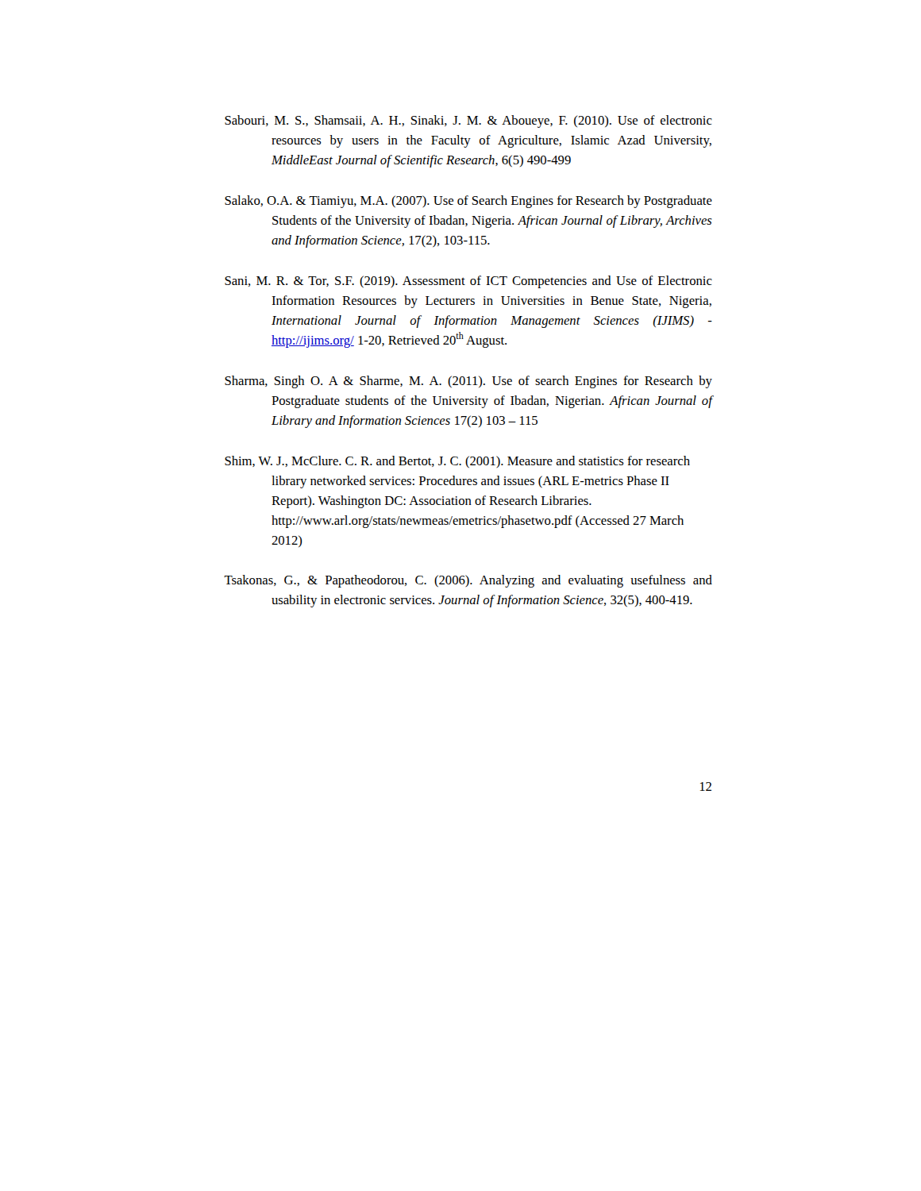Sabouri, M. S., Shamsaii, A. H., Sinaki, J. M. & Aboueye, F. (2010). Use of electronic resources by users in the Faculty of Agriculture, Islamic Azad University, MiddleEast Journal of Scientific Research, 6(5) 490-499
Salako, O.A. & Tiamiyu, M.A. (2007). Use of Search Engines for Research by Postgraduate Students of the University of Ibadan, Nigeria. African Journal of Library, Archives and Information Science, 17(2), 103-115.
Sani, M. R. & Tor, S.F. (2019). Assessment of ICT Competencies and Use of Electronic Information Resources by Lecturers in Universities in Benue State, Nigeria, International Journal of Information Management Sciences (IJIMS) - http://ijims.org/ 1-20, Retrieved 20th August.
Sharma, Singh O. A & Sharme, M. A. (2011). Use of search Engines for Research by Postgraduate students of the University of Ibadan, Nigerian. African Journal of Library and Information Sciences 17(2) 103 – 115
Shim, W. J., McClure. C. R. and Bertot, J. C. (2001). Measure and statistics for research library networked services: Procedures and issues (ARL E-metrics Phase II Report). Washington DC: Association of Research Libraries. http://www.arl.org/stats/newmeas/emetrics/phasetwo.pdf (Accessed 27 March 2012)
Tsakonas, G., & Papatheodorou, C. (2006). Analyzing and evaluating usefulness and usability in electronic services. Journal of Information Science, 32(5), 400-419.
12